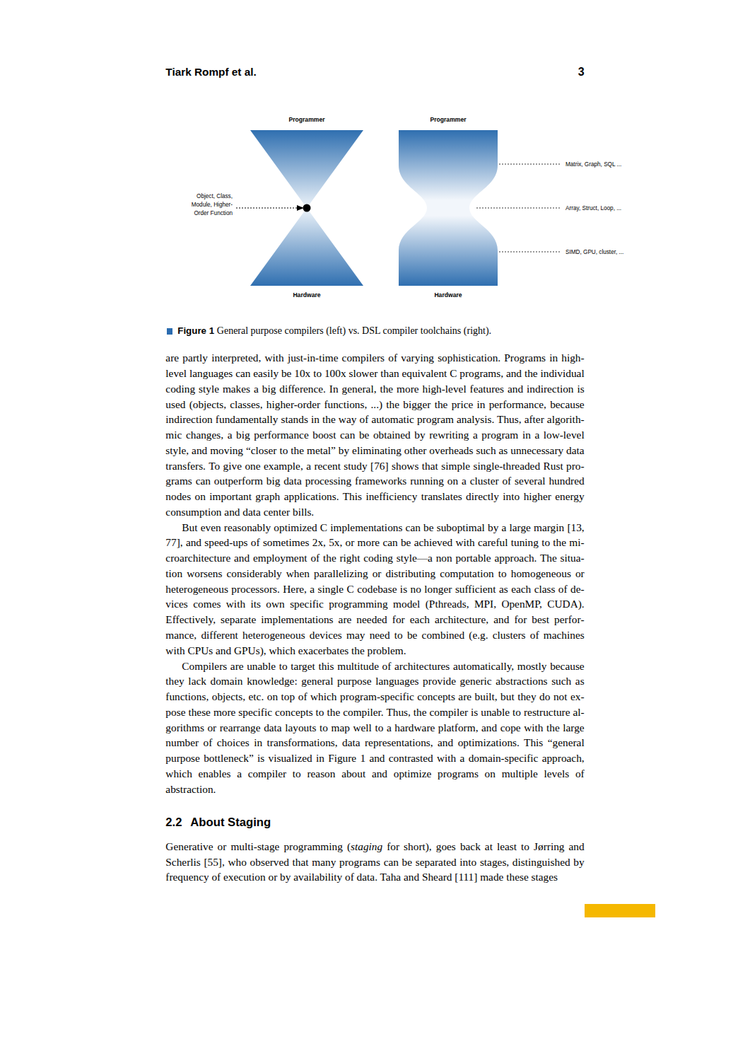Tiark Rompf et al. 3
Programmer Hardware Object, Class, Module, Higher- Order Function Programmer Hardware Matrix, Graph, SQL ... Array, Struct, Loop, ... SIMD, GPU, cluster, ...
Figure 1 General purpose compilers (left) vs. DSL compiler toolchains (right).
are partly interpreted, with just-in-time compilers of varying sophistication. Programs in high-level languages can easily be 10x to 100x slower than equivalent C programs, and the individual coding style makes a big difference. In general, the more high-level features and indirection is used (objects, classes, higher-order functions, ...) the bigger the price in performance, because indirection fundamentally stands in the way of automatic program analysis. Thus, after algorithmic changes, a big performance boost can be obtained by rewriting a program in a low-level style, and moving “closer to the metal” by eliminating other overheads such as unnecessary data transfers. To give one example, a recent study [76] shows that simple single-threaded Rust programs can outperform big data processing frameworks running on a cluster of several hundred nodes on important graph applications. This inefficiency translates directly into higher energy consumption and data center bills.
But even reasonably optimized C implementations can be suboptimal by a large margin [13, 77], and speed-ups of sometimes 2x, 5x, or more can be achieved with careful tuning to the microarchitecture and employment of the right coding style—a non portable approach. The situation worsens considerably when parallelizing or distributing computation to homogeneous or heterogeneous processors. Here, a single C codebase is no longer sufficient as each class of devices comes with its own specific programming model (Pthreads, MPI, OpenMP, CUDA). Effectively, separate implementations are needed for each architecture, and for best performance, different heterogeneous devices may need to be combined (e.g. clusters of machines with CPUs and GPUs), which exacerbates the problem.
Compilers are unable to target this multitude of architectures automatically, mostly because they lack domain knowledge: general purpose languages provide generic abstractions such as functions, objects, etc. on top of which program-specific concepts are built, but they do not expose these more specific concepts to the compiler. Thus, the compiler is unable to restructure algorithms or rearrange data layouts to map well to a hardware platform, and cope with the large number of choices in transformations, data representations, and optimizations. This “general purpose bottleneck” is visualized in Figure 1 and contrasted with a domain-specific approach, which enables a compiler to reason about and optimize programs on multiple levels of abstraction.
2.2 About Staging
Generative or multi-stage programming (staging for short), goes back at least to Jørring and Scherlis [55], who observed that many programs can be separated into stages, distinguished by frequency of execution or by availability of data. Taha and Sheard [111] made these stages